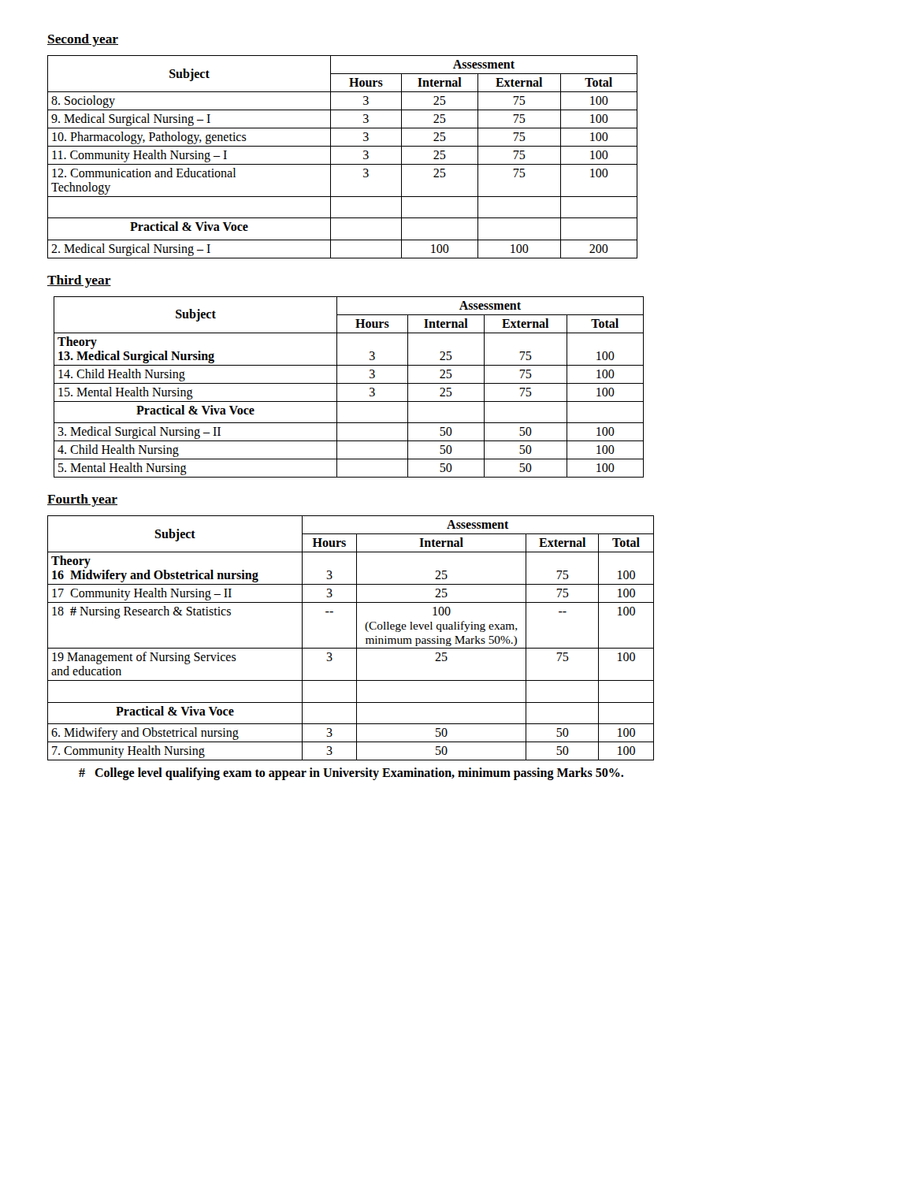Second year
| Subject | Assessment |
| Hours | Internal | External | Total |
| 8. Sociology | 3 | 25 | 75 | 100 |
| 9. Medical Surgical Nursing – I | 3 | 25 | 75 | 100 |
| 10. Pharmacology, Pathology, genetics | 3 | 25 | 75 | 100 |
| 11. Community Health Nursing – I | 3 | 25 | 75 | 100 |
| 12. Communication and Educational Technology | 3 | 25 | 75 | 100 |
| Practical & Viva Voce | | | | |
| 2. Medical Surgical Nursing – I | | 100 | 100 | 200 |
Third year
| Subject | Assessment |
| Hours | Internal | External | Total |
| Theory 13. Medical Surgical Nursing | 3 | 25 | 75 | 100 |
| 14. Child Health Nursing | 3 | 25 | 75 | 100 |
| 15. Mental Health Nursing | 3 | 25 | 75 | 100 |
| Practical & Viva Voce | | | | |
| 3. Medical Surgical Nursing – II | | 50 | 50 | 100 |
| 4. Child Health Nursing | | 50 | 50 | 100 |
| 5. Mental Health Nursing | | 50 | 50 | 100 |
Fourth year
| Subject | Assessment |
| Hours | Internal | External | Total |
| Theory 16 Midwifery and Obstetrical nursing | 3 | 25 | 75 | 100 |
| 17 Community Health Nursing – II | 3 | 25 | 75 | 100 |
| 18 # Nursing Research & Statistics | -- | 100 (College level qualifying exam, minimum passing Marks 50%.) | -- | 100 |
| 19 Management of Nursing Services and education | 3 | 25 | 75 | 100 |
| Practical & Viva Voce | | | | |
| 6. Midwifery and Obstetrical nursing | 3 | 50 | 50 | 100 |
| 7. Community Health Nursing | 3 | 50 | 50 | 100 |
# College level qualifying exam to appear in University Examination, minimum passing Marks 50%.